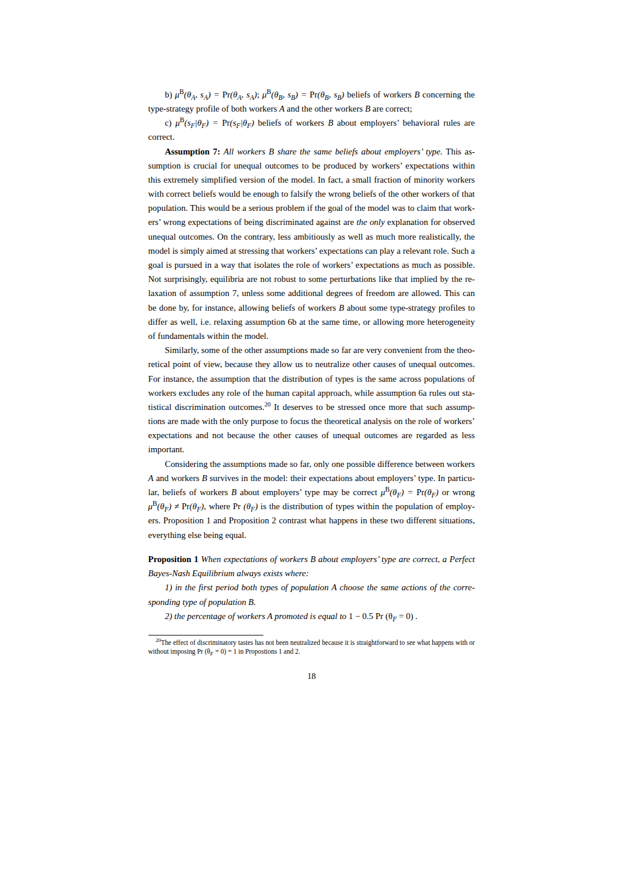b) μB(θA, sA) = Pr(θA, sA); μB(θB, sB) = Pr(θB, sB) beliefs of workers B concerning the type-strategy profile of both workers A and the other workers B are correct;
c) μB(sF|θF) = Pr(sF|θF) beliefs of workers B about employers’ behavioral rules are correct.
Assumption 7: All workers B share the same beliefs about employers’ type. This assumption is crucial for unequal outcomes to be produced by workers’ expectations within this extremely simplified version of the model. In fact, a small fraction of minority workers with correct beliefs would be enough to falsify the wrong beliefs of the other workers of that population. This would be a serious problem if the goal of the model was to claim that workers’ wrong expectations of being discriminated against are the only explanation for observed unequal outcomes. On the contrary, less ambitiously as well as much more realistically, the model is simply aimed at stressing that workers’ expectations can play a relevant role. Such a goal is pursued in a way that isolates the role of workers’ expectations as much as possible. Not surprisingly, equilibria are not robust to some perturbations like that implied by the relaxation of assumption 7, unless some additional degrees of freedom are allowed. This can be done by, for instance, allowing beliefs of workers B about some type-strategy profiles to differ as well, i.e. relaxing assumption 6b at the same time, or allowing more heterogeneity of fundamentals within the model.
Similarly, some of the other assumptions made so far are very convenient from the theoretical point of view, because they allow us to neutralize other causes of unequal outcomes. For instance, the assumption that the distribution of types is the same across populations of workers excludes any role of the human capital approach, while assumption 6a rules out statistical discrimination outcomes.20 It deserves to be stressed once more that such assumptions are made with the only purpose to focus the theoretical analysis on the role of workers’ expectations and not because the other causes of unequal outcomes are regarded as less important.
Considering the assumptions made so far, only one possible difference between workers A and workers B survives in the model: their expectations about employers’ type. In particular, beliefs of workers B about employers’ type may be correct μB(θF) = Pr(θF) or wrong μB(θF) ≠ Pr(θF), where Pr (θF) is the distribution of types within the population of employers. Proposition 1 and Proposition 2 contrast what happens in these two different situations, everything else being equal.
Proposition 1 When expectations of workers B about employers’ type are correct, a Perfect Bayes-Nash Equilibrium always exists where:
1) in the first period both types of population A choose the same actions of the corresponding type of population B.
2) the percentage of workers A promoted is equal to 1 − 0.5 Pr (θF = 0) .
20 The effect of discriminatory tastes has not been neutralized because it is straightforward to see what happens with or without imposing Pr (θF = 0) = 1 in Propostions 1 and 2.
18